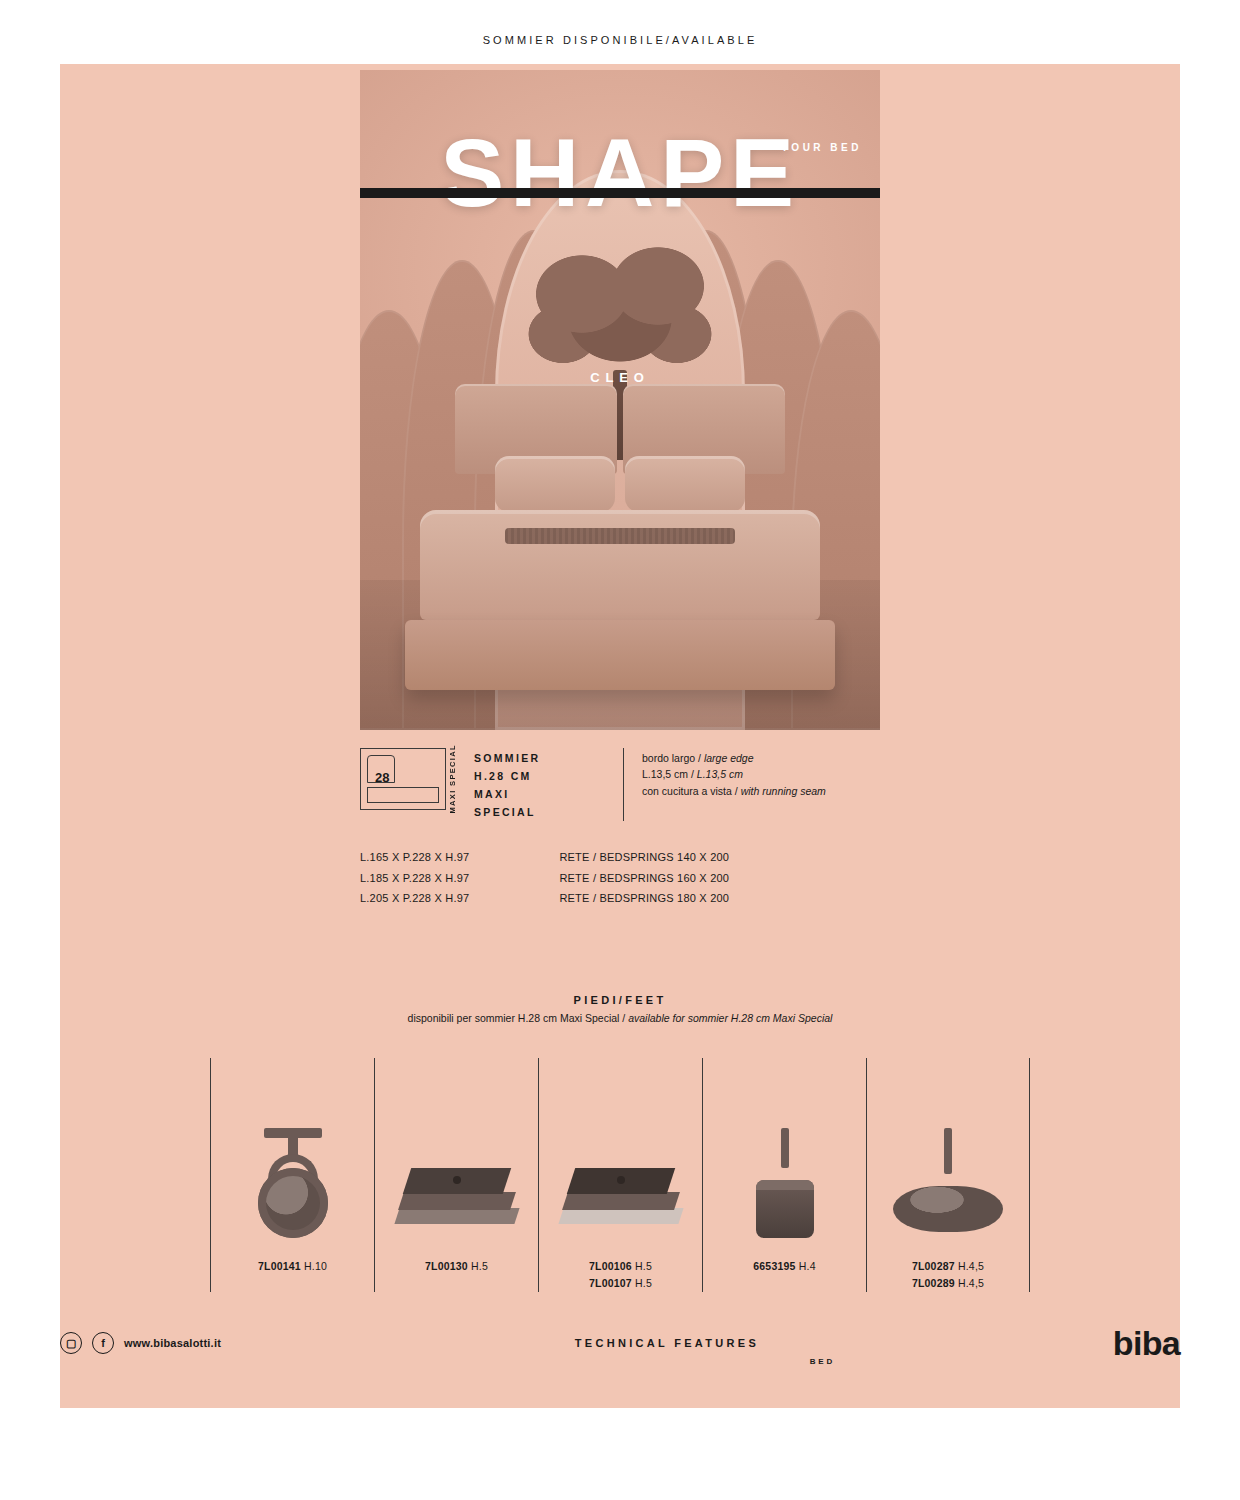Sommier disponibile/available
SHAPE
YOUR BED
CLEO
28
MAXI SPECIAL
SOMMIER
H.28 CM
MAXI
SPECIAL
bordo largo / large edge
L.13,5 cm / L.13,5 cm
con cucitura a vista / with running seam
L.165 X P.228 X H.97
L.185 X P.228 X H.97
L.205 X P.228 X H.97
RETE / BEDSPRINGS 140 X 200
RETE / BEDSPRINGS 160 X 200
RETE / BEDSPRINGS 180 X 200
PIEDI/FEET
disponibili per sommier H.28 cm Maxi Special / available for sommier H.28 cm Maxi Special
7L00141 H.10
7L00130 H.5
7L00106 H.5
7L00107 H.5
6653195 H.4
7L00287 H.4,5
7L00289 H.4,5
▢ f www.bibasalotti.it
TECHNICAL FEATURES
BED
biba